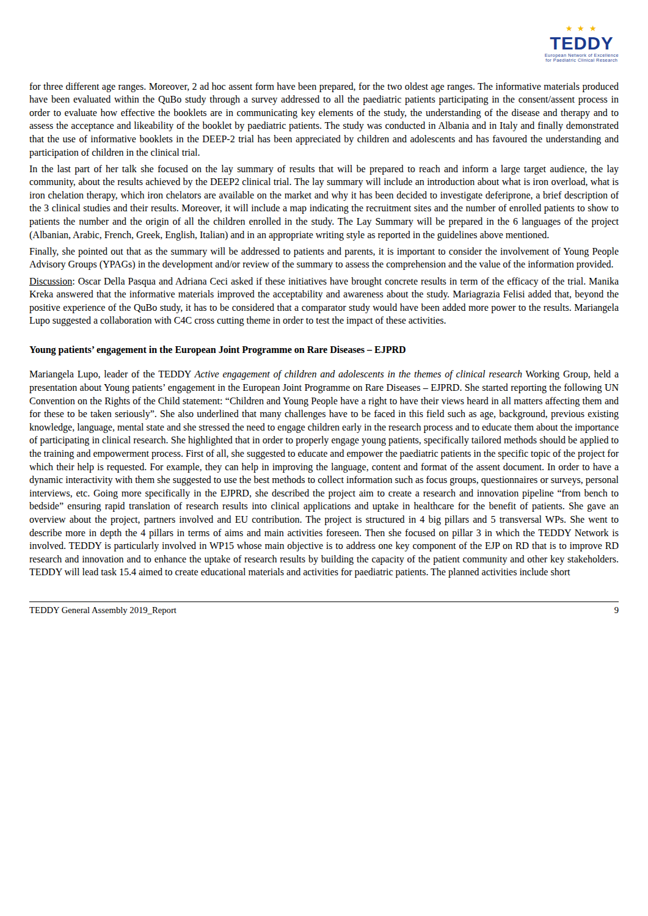★ ★ ★
TEDDY
European Network of Excellence
for Paediatric Clinical Research
for three different age ranges. Moreover, 2 ad hoc assent form have been prepared, for the two oldest age ranges. The informative materials produced have been evaluated within the QuBo study through a survey addressed to all the paediatric patients participating in the consent/assent process in order to evaluate how effective the booklets are in communicating key elements of the study, the understanding of the disease and therapy and to assess the acceptance and likeability of the booklet by paediatric patients. The study was conducted in Albania and in Italy and finally demonstrated that the use of informative booklets in the DEEP-2 trial has been appreciated by children and adolescents and has favoured the understanding and participation of children in the clinical trial.
In the last part of her talk she focused on the lay summary of results that will be prepared to reach and inform a large target audience, the lay community, about the results achieved by the DEEP2 clinical trial. The lay summary will include an introduction about what is iron overload, what is iron chelation therapy, which iron chelators are available on the market and why it has been decided to investigate deferiprone, a brief description of the 3 clinical studies and their results. Moreover, it will include a map indicating the recruitment sites and the number of enrolled patients to show to patients the number and the origin of all the children enrolled in the study. The Lay Summary will be prepared in the 6 languages of the project (Albanian, Arabic, French, Greek, English, Italian) and in an appropriate writing style as reported in the guidelines above mentioned.
Finally, she pointed out that as the summary will be addressed to patients and parents, it is important to consider the involvement of Young People Advisory Groups (YPAGs) in the development and/or review of the summary to assess the comprehension and the value of the information provided.
Discussion: Oscar Della Pasqua and Adriana Ceci asked if these initiatives have brought concrete results in term of the efficacy of the trial. Manika Kreka answered that the informative materials improved the acceptability and awareness about the study. Mariagrazia Felisi added that, beyond the positive experience of the QuBo study, it has to be considered that a comparator study would have been added more power to the results. Mariangela Lupo suggested a collaboration with C4C cross cutting theme in order to test the impact of these activities.
Young patients’ engagement in the European Joint Programme on Rare Diseases – EJPRD
Mariangela Lupo, leader of the TEDDY Active engagement of children and adolescents in the themes of clinical research Working Group, held a presentation about Young patients’ engagement in the European Joint Programme on Rare Diseases – EJPRD. She started reporting the following UN Convention on the Rights of the Child statement: “Children and Young People have a right to have their views heard in all matters affecting them and for these to be taken seriously”. She also underlined that many challenges have to be faced in this field such as age, background, previous existing knowledge, language, mental state and she stressed the need to engage children early in the research process and to educate them about the importance of participating in clinical research. She highlighted that in order to properly engage young patients, specifically tailored methods should be applied to the training and empowerment process. First of all, she suggested to educate and empower the paediatric patients in the specific topic of the project for which their help is requested. For example, they can help in improving the language, content and format of the assent document. In order to have a dynamic interactivity with them she suggested to use the best methods to collect information such as focus groups, questionnaires or surveys, personal interviews, etc. Going more specifically in the EJPRD, she described the project aim to create a research and innovation pipeline “from bench to bedside” ensuring rapid translation of research results into clinical applications and uptake in healthcare for the benefit of patients. She gave an overview about the project, partners involved and EU contribution. The project is structured in 4 big pillars and 5 transversal WPs. She went to describe more in depth the 4 pillars in terms of aims and main activities foreseen. Then she focused on pillar 3 in which the TEDDY Network is involved. TEDDY is particularly involved in WP15 whose main objective is to address one key component of the EJP on RD that is to improve RD research and innovation and to enhance the uptake of research results by building the capacity of the patient community and other key stakeholders. TEDDY will lead task 15.4 aimed to create educational materials and activities for paediatric patients. The planned activities include short
TEDDY General Assembly 2019_Report 9